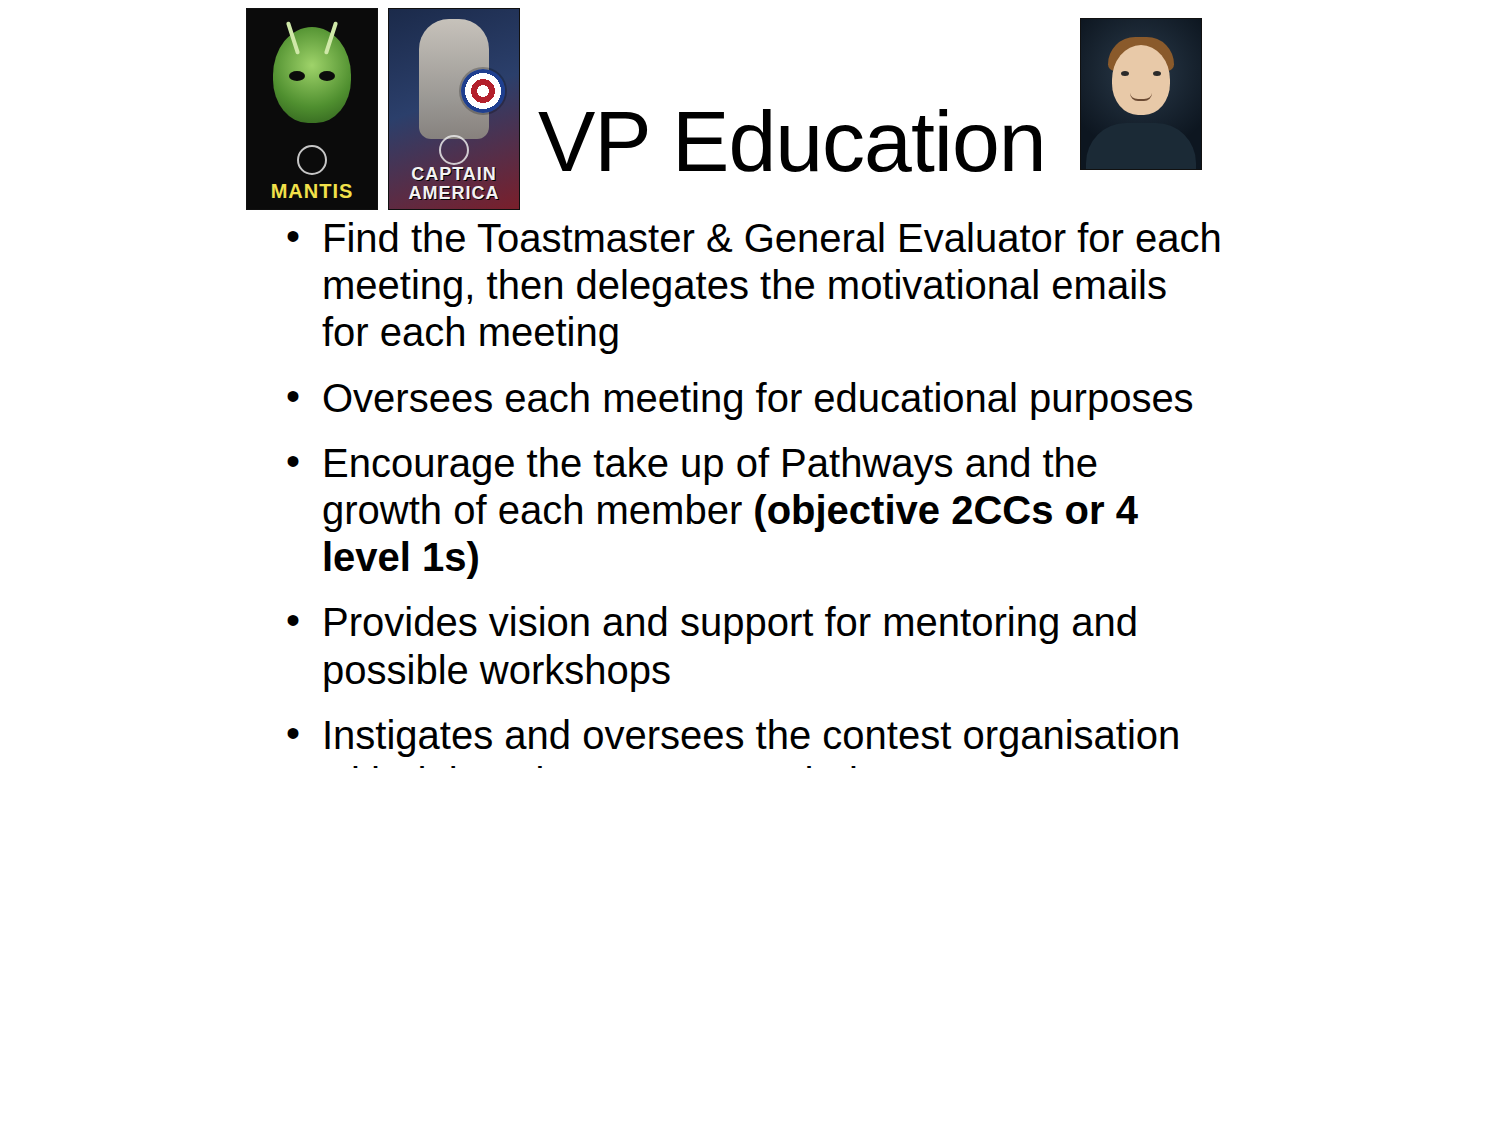MANTIS
CAPTAIN
AMERICA
VP Education
Find the Toastmaster & General Evaluator for each meeting, then delegates the motivational emails for each meeting
Oversees each meeting for educational purposes
Encourage the take up of Pathways and the growth of each member (objective 2CCs or 4 level 1s)
Provides vision and support for mentoring and possible workshops
Instigates and oversees the contest organisation with delegation to contest chairs